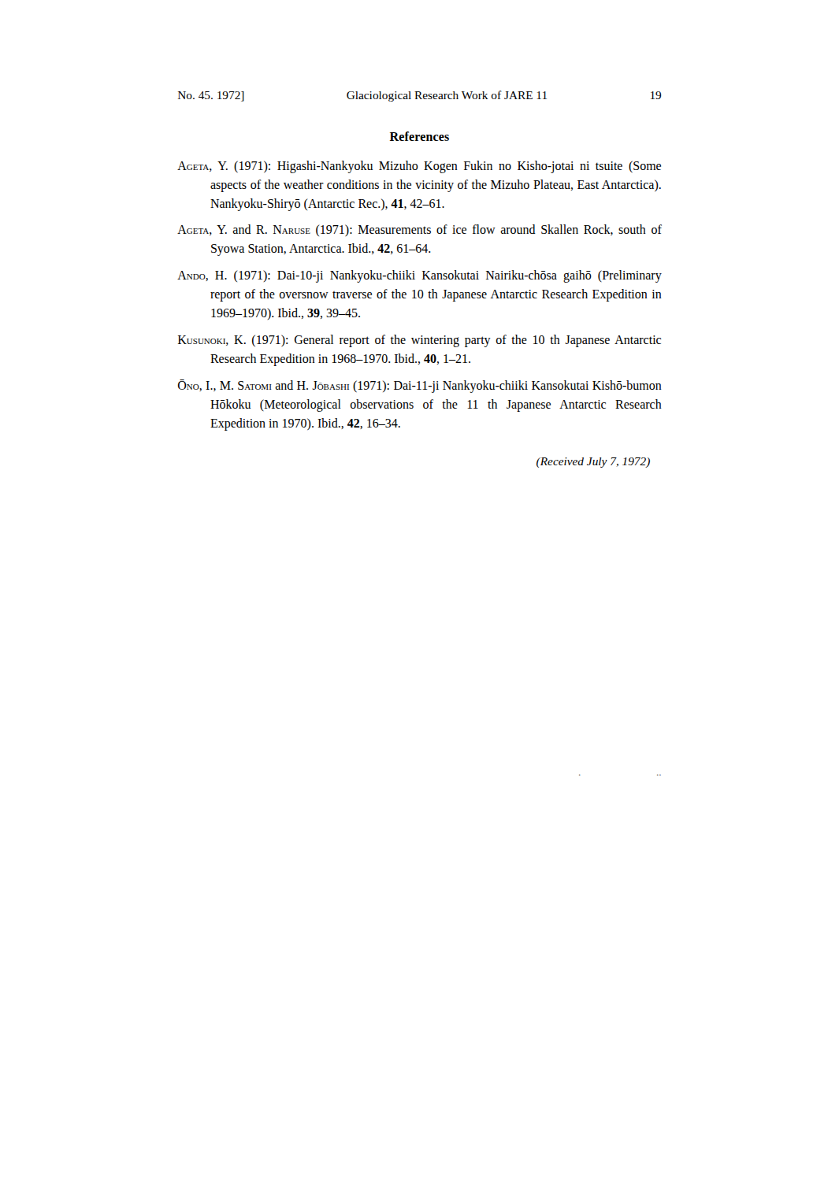No. 45. 1972]
Glaciological Research Work of JARE 11
19
References
Ageta, Y. (1971): Higashi-Nankyoku Mizuho Kogen Fukin no Kisho-jotai ni tsuite (Some aspects of the weather conditions in the vicinity of the Mizuho Plateau, East Antarctica). Nankyoku-Shiryō (Antarctic Rec.), 41, 42–61.
Ageta, Y. and R. Naruse (1971): Measurements of ice flow around Skallen Rock, south of Syowa Station, Antarctica. Ibid., 42, 61–64.
Ando, H. (1971): Dai-10-ji Nankyoku-chiiki Kansokutai Nairiku-chōsa gaihō (Preliminary report of the oversnow traverse of the 10 th Japanese Antarctic Research Expedition in 1969–1970). Ibid., 39, 39–45.
Kusunoki, K. (1971): General report of the wintering party of the 10 th Japanese Antarctic Research Expedition in 1968–1970. Ibid., 40, 1–21.
Ōno, I., M. Satomi and H. Jōbashi (1971): Dai-11-ji Nankyoku-chiiki Kansokutai Kishō-bumon Hōkoku (Meteorological observations of the 11 th Japanese Antarctic Research Expedition in 1970). Ibid., 42, 16–34.
(Received July 7, 1972)
. ..